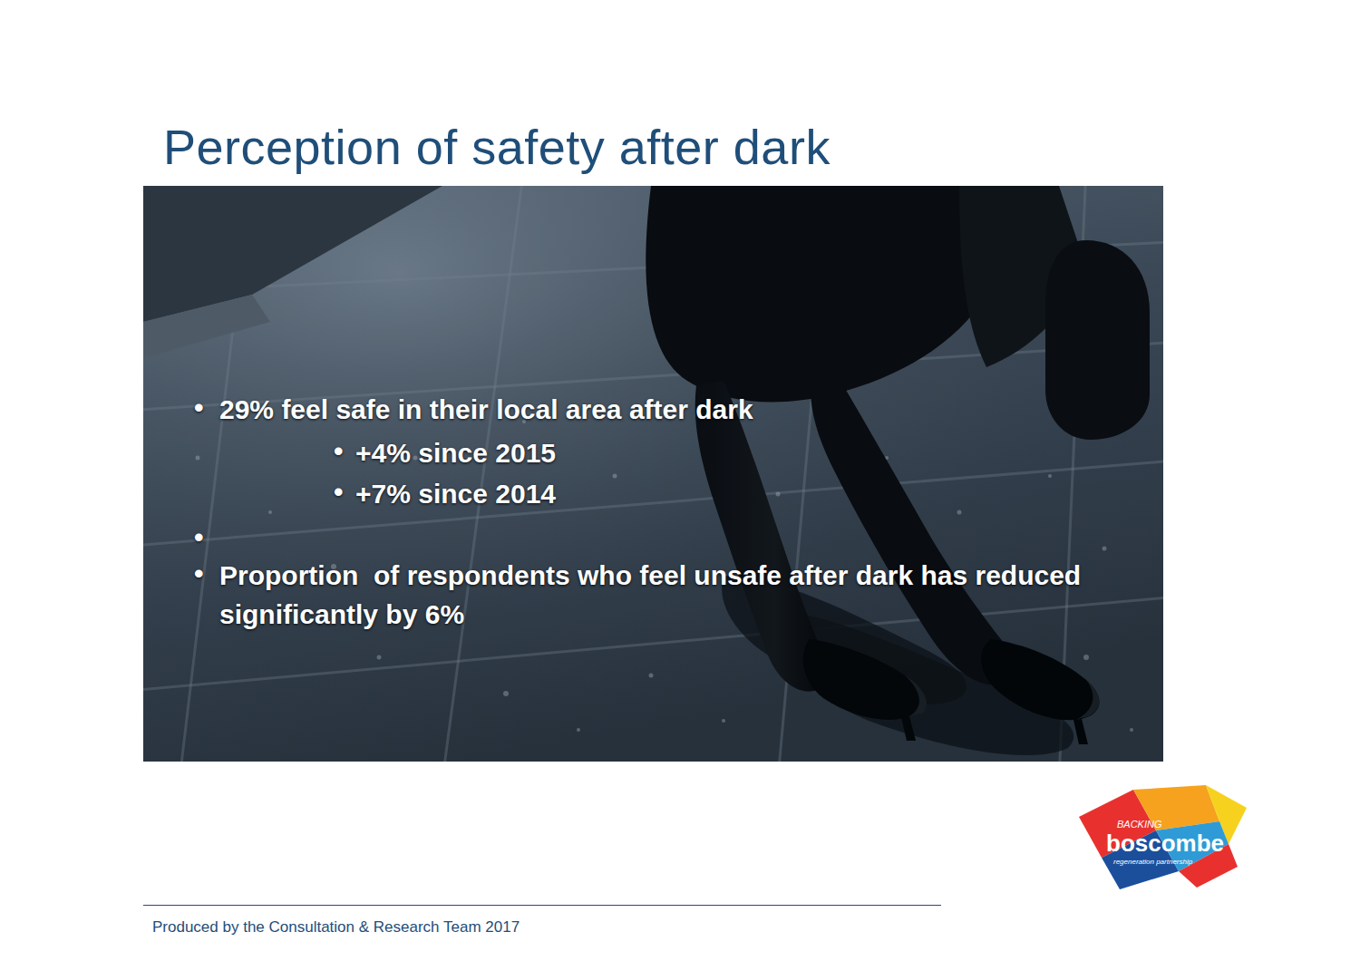Perception of safety after dark
29% feel safe in their local area after dark
+4% since 2015
+7% since 2014
Proportion of respondents who feel unsafe after dark has reduced significantly by 6%
BACKING boscombe regeneration partnership
Produced by the Consultation & Research Team 2017